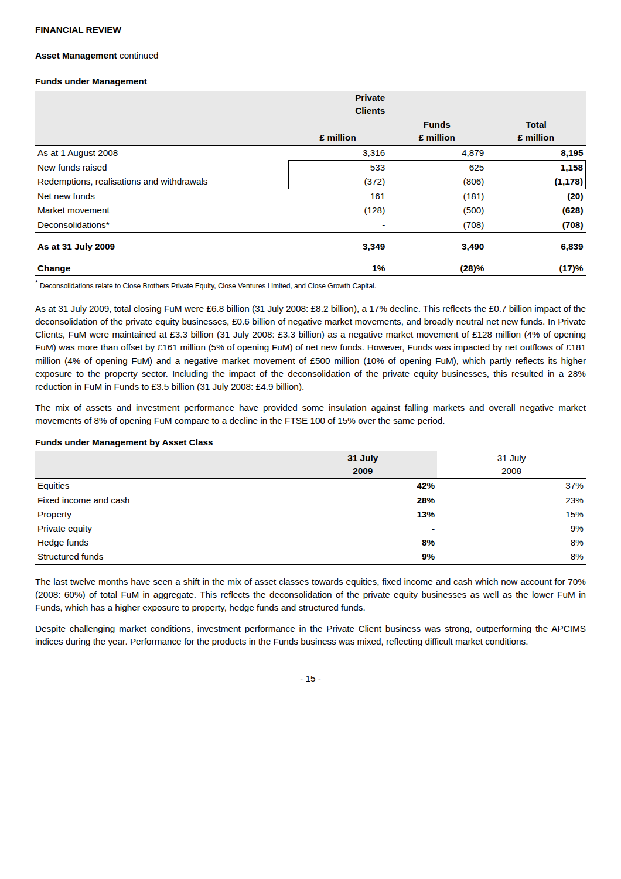FINANCIAL REVIEW
Asset Management continued
Funds under Management
| | Private Clients | | |
| | £ million | Funds £ million | Total £ million |
| As at 1 August 2008 | 3,316 | 4,879 | 8,195 |
| New funds raised | 533 | 625 | 1,158 |
| Redemptions, realisations and withdrawals | (372) | (806) | (1,178) |
| Net new funds | 161 | (181) | (20) |
| Market movement | (128) | (500) | (628) |
| Deconsolidations* | - | (708) | (708) |
| As at 31 July 2009 | 3,349 | 3,490 | 6,839 |
| Change | 1% | (28)% | (17)% |
* Deconsolidations relate to Close Brothers Private Equity, Close Ventures Limited, and Close Growth Capital.
As at 31 July 2009, total closing FuM were £6.8 billion (31 July 2008: £8.2 billion), a 17% decline. This reflects the £0.7 billion impact of the deconsolidation of the private equity businesses, £0.6 billion of negative market movements, and broadly neutral net new funds. In Private Clients, FuM were maintained at £3.3 billion (31 July 2008: £3.3 billion) as a negative market movement of £128 million (4% of opening FuM) was more than offset by £161 million (5% of opening FuM) of net new funds. However, Funds was impacted by net outflows of £181 million (4% of opening FuM) and a negative market movement of £500 million (10% of opening FuM), which partly reflects its higher exposure to the property sector. Including the impact of the deconsolidation of the private equity businesses, this resulted in a 28% reduction in FuM in Funds to £3.5 billion (31 July 2008: £4.9 billion).
The mix of assets and investment performance have provided some insulation against falling markets and overall negative market movements of 8% of opening FuM compare to a decline in the FTSE 100 of 15% over the same period.
Funds under Management by Asset Class
| | 31 July 2009 | 31 July 2008 |
| Equities | 42% | 37% |
| Fixed income and cash | 28% | 23% |
| Property | 13% | 15% |
| Private equity | - | 9% |
| Hedge funds | 8% | 8% |
| Structured funds | 9% | 8% |
The last twelve months have seen a shift in the mix of asset classes towards equities, fixed income and cash which now account for 70% (2008: 60%) of total FuM in aggregate. This reflects the deconsolidation of the private equity businesses as well as the lower FuM in Funds, which has a higher exposure to property, hedge funds and structured funds.
Despite challenging market conditions, investment performance in the Private Client business was strong, outperforming the APCIMS indices during the year. Performance for the products in the Funds business was mixed, reflecting difficult market conditions.
- 15 -